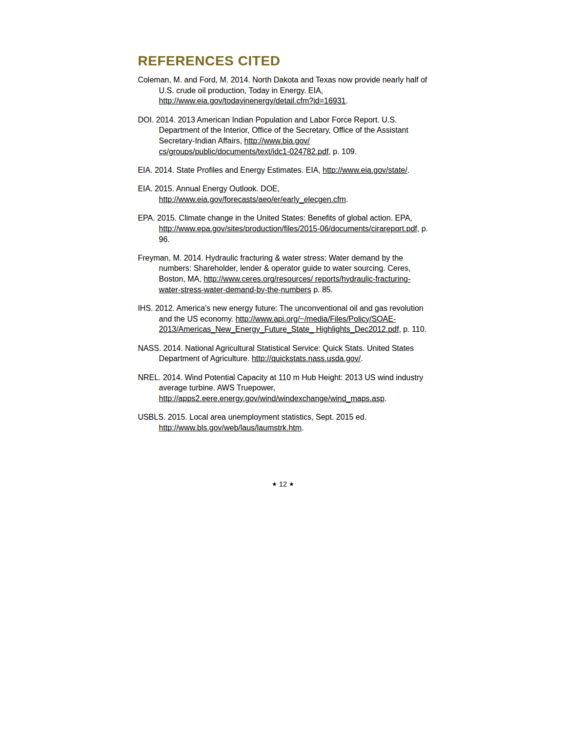REFERENCES CITED
Coleman, M. and Ford, M. 2014. North Dakota and Texas now provide nearly half of U.S. crude oil production, Today in Energy. EIA, http://www.eia.gov/todayinenergy/detail.cfm?id=16931.
DOI. 2014. 2013 American Indian Population and Labor Force Report. U.S. Department of the Interior, Office of the Secretary, Office of the Assistant Secretary-Indian Affairs, http://www.bia.gov/ cs/groups/public/documents/text/idc1-024782.pdf, p. 109.
EIA. 2014. State Profiles and Energy Estimates. EIA, http://www.eia.gov/state/.
EIA. 2015. Annual Energy Outlook. DOE, http://www.eia.gov/forecasts/aeo/er/early_elecgen.cfm.
EPA. 2015. Climate change in the United States: Benefits of global action. EPA, http://www.epa.gov/sites/production/files/2015-06/documents/cirareport.pdf, p. 96.
Freyman, M. 2014. Hydraulic fracturing & water stress: Water demand by the numbers: Shareholder, lender & operator guide to water sourcing. Ceres, Boston, MA, http://www.ceres.org/resources/ reports/hydraulic-fracturing-water-stress-water-demand-by-the-numbers p. 85.
IHS. 2012. America's new energy future: The unconventional oil and gas revolution and the US economy. http://www.api.org/~/media/Files/Policy/SOAE-2013/Americas_New_Energy_Future_State_ Highlights_Dec2012.pdf, p. 110.
NASS. 2014. National Agricultural Statistical Service: Quick Stats. United States Department of Agriculture. http://quickstats.nass.usda.gov/.
NREL. 2014. Wind Potential Capacity at 110 m Hub Height: 2013 US wind industry average turbine. AWS Truepower, http://apps2.eere.energy.gov/wind/windexchange/wind_maps.asp.
USBLS. 2015. Local area unemployment statistics, Sept. 2015 ed. http://www.bls.gov/web/laus/laumstrk.htm.
★ 12 ★